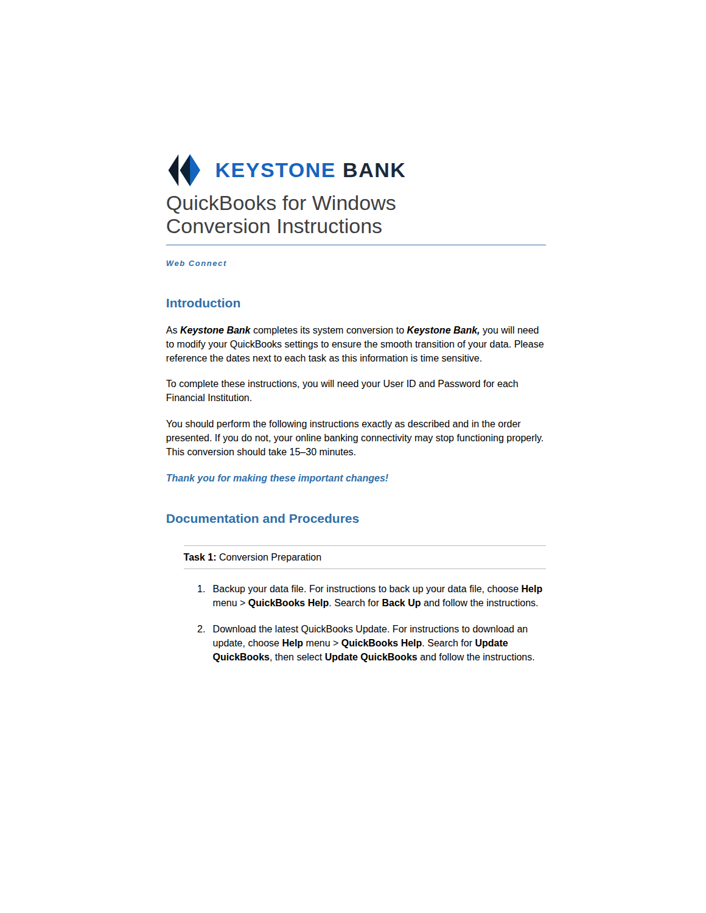KEYSTONE BANK
QuickBooks for Windows
Conversion Instructions
Web Connect
Introduction
As Keystone Bank completes its system conversion to Keystone Bank, you will need to modify your QuickBooks settings to ensure the smooth transition of your data. Please reference the dates next to each task as this information is time sensitive.
To complete these instructions, you will need your User ID and Password for each Financial Institution.
You should perform the following instructions exactly as described and in the order presented. If you do not, your online banking connectivity may stop functioning properly. This conversion should take 15–30 minutes.
Thank you for making these important changes!
Documentation and Procedures
Task 1: Conversion Preparation
Backup your data file. For instructions to back up your data file, choose Help menu > QuickBooks Help. Search for Back Up and follow the instructions.
Download the latest QuickBooks Update. For instructions to download an update, choose Help menu > QuickBooks Help. Search for Update QuickBooks, then select Update QuickBooks and follow the instructions.